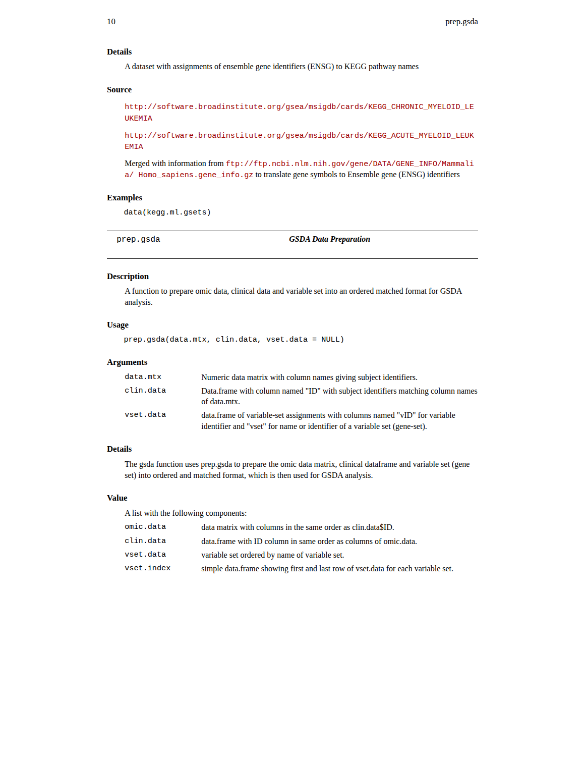10 prep.gsda
Details
A dataset with assignments of ensemble gene identifiers (ENSG) to KEGG pathway names
Source
http://software.broadinstitute.org/gsea/msigdb/cards/KEGG_CHRONIC_MYELOID_LEUKEMIA
http://software.broadinstitute.org/gsea/msigdb/cards/KEGG_ACUTE_MYELOID_LEUKEMIA
Merged with information from ftp://ftp.ncbi.nlm.nih.gov/gene/DATA/GENE_INFO/Mammalia/ Homo_sapiens.gene_info.gz to translate gene symbols to Ensemble gene (ENSG) identifiers
Examples
data(kegg.ml.gsets)
prep.gsda GSDA Data Preparation
Description
A function to prepare omic data, clinical data and variable set into an ordered matched format for GSDA analysis.
Usage
prep.gsda(data.mtx, clin.data, vset.data = NULL)
Arguments
data.mtx
Numeric data matrix with column names giving subject identifiers.
clin.data
Data.frame with column named "ID" with subject identifiers matching column names of data.mtx.
vset.data
data.frame of variable-set assignments with columns named "vID" for variable identifier and "vset" for name or identifier of a variable set (gene-set).
Details
The gsda function uses prep.gsda to prepare the omic data matrix, clinical dataframe and variable set (gene set) into ordered and matched format, which is then used for GSDA analysis.
Value
A list with the following components:
omic.data
data matrix with columns in the same order as clin.data$ID.
clin.data
data.frame with ID column in same order as columns of omic.data.
vset.data
variable set ordered by name of variable set.
vset.index
simple data.frame showing first and last row of vset.data for each variable set.